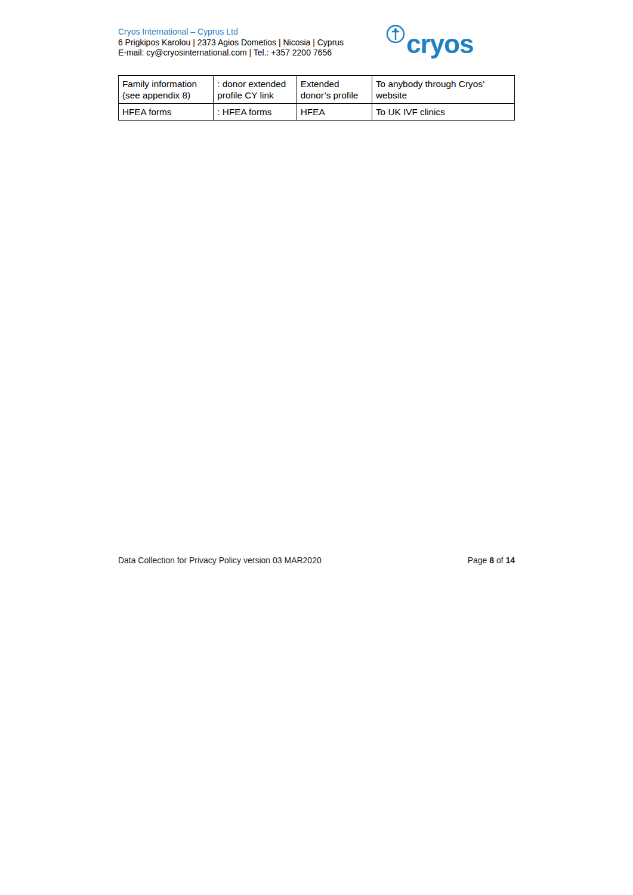Cryos International – Cyprus Ltd
6 Prigkipos Karolou | 2373 Agios Dometios | Nicosia | Cyprus
E-mail: cy@cryosinternational.com | Tel.: +357 2200 7656
cryos
| Family information (see appendix 8) | : donor extended profile CY link | Extended donor’s profile | To anybody through Cryos’ website |
| HFEA forms | : HFEA forms | HFEA | To UK IVF clinics |
Data Collection for Privacy Policy version 03 MAR2020
Page 8 of 14